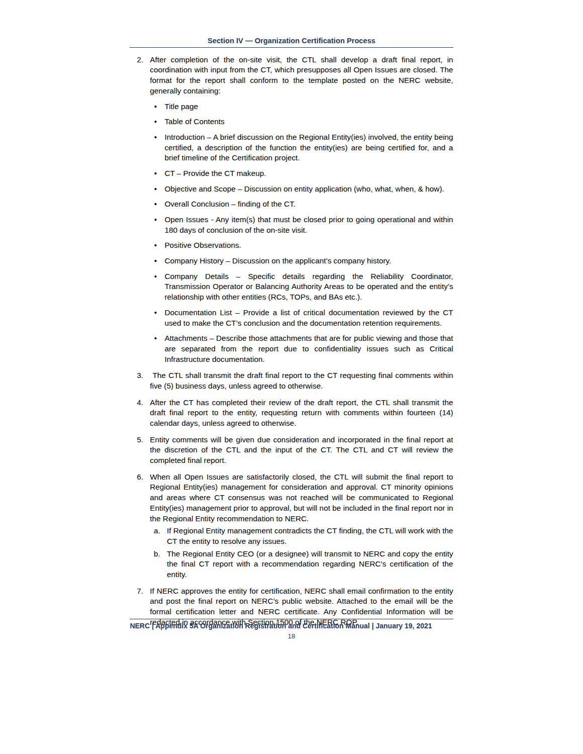Section IV — Organization Certification Process
After completion of the on-site visit, the CTL shall develop a draft final report, in coordination with input from the CT, which presupposes all Open Issues are closed. The format for the report shall conform to the template posted on the NERC website, generally containing:
Title page
Table of Contents
Introduction – A brief discussion on the Regional Entity(ies) involved, the entity being certified, a description of the function the entity(ies) are being certified for, and a brief timeline of the Certification project.
CT – Provide the CT makeup.
Objective and Scope – Discussion on entity application (who, what, when, & how).
Overall Conclusion – finding of the CT.
Open Issues - Any item(s) that must be closed prior to going operational and within 180 days of conclusion of the on-site visit.
Positive Observations.
Company History – Discussion on the applicant’s company history.
Company Details – Specific details regarding the Reliability Coordinator, Transmission Operator or Balancing Authority Areas to be operated and the entity’s relationship with other entities (RCs, TOPs, and BAs etc.).
Documentation List – Provide a list of critical documentation reviewed by the CT used to make the CT’s conclusion and the documentation retention requirements.
Attachments – Describe those attachments that are for public viewing and those that are separated from the report due to confidentiality issues such as Critical Infrastructure documentation.
The CTL shall transmit the draft final report to the CT requesting final comments within five (5) business days, unless agreed to otherwise.
After the CT has completed their review of the draft report, the CTL shall transmit the draft final report to the entity, requesting return with comments within fourteen (14) calendar days, unless agreed to otherwise.
Entity comments will be given due consideration and incorporated in the final report at the discretion of the CTL and the input of the CT. The CTL and CT will review the completed final report.
When all Open Issues are satisfactorily closed, the CTL will submit the final report to Regional Entity(ies) management for consideration and approval. CT minority opinions and areas where CT consensus was not reached will be communicated to Regional Entity(ies) management prior to approval, but will not be included in the final report nor in the Regional Entity recommendation to NERC.
If Regional Entity management contradicts the CT finding, the CTL will work with the CT the entity to resolve any issues.
The Regional Entity CEO (or a designee) will transmit to NERC and copy the entity the final CT report with a recommendation regarding NERC’s certification of the entity.
If NERC approves the entity for certification, NERC shall email confirmation to the entity and post the final report on NERC’s public website. Attached to the email will be the formal certification letter and NERC certificate. Any Confidential Information will be redacted in accordance with Section 1500 of the NERC ROP.
NERC | Appendix 5A Organization Registration and Certification Manual | January 19, 2021
18